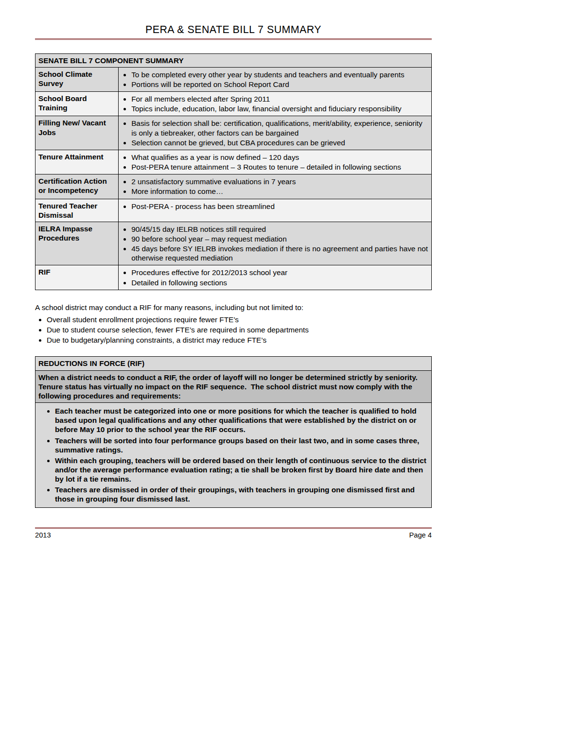PERA & SENATE BILL 7 SUMMARY
| SENATE BILL 7 COMPONENT SUMMARY |
| School Climate Survey | To be completed every other year by students and teachers and eventually parents Portions will be reported on School Report Card |
| School Board Training | For all members elected after Spring 2011 Topics include, education, labor law, financial oversight and fiduciary responsibility |
| Filling New/ Vacant Jobs | Basis for selection shall be: certification, qualifications, merit/ability, experience, seniority is only a tiebreaker, other factors can be bargained Selection cannot be grieved, but CBA procedures can be grieved |
| Tenure Attainment | What qualifies as a year is now defined – 120 days Post-PERA tenure attainment – 3 Routes to tenure – detailed in following sections |
| Certification Action or Incompetency | 2 unsatisfactory summative evaluations in 7 years More information to come… |
| Tenured Teacher Dismissal | Post-PERA - process has been streamlined |
| IELRA Impasse Procedures | 90/45/15 day IELRB notices still required 90 before school year – may request mediation 45 days before SY IELRB invokes mediation if there is no agreement and parties have not otherwise requested mediation |
| RIF | Procedures effective for 2012/2013 school year Detailed in following sections |
A school district may conduct a RIF for many reasons, including but not limited to:
Overall student enrollment projections require fewer FTE’s
Due to student course selection, fewer FTE’s are required in some departments
Due to budgetary/planning constraints, a district may reduce FTE’s
| REDUCTIONS IN FORCE (RIF) |
| When a district needs to conduct a RIF, the order of layoff will no longer be determined strictly by seniority. Tenure status has virtually no impact on the RIF sequence. The school district must now comply with the following procedures and requirements: |
| Each teacher must be categorized into one or more positions for which the teacher is qualified to hold based upon legal qualifications and any other qualifications that were established by the district on or before May 10 prior to the school year the RIF occurs. Teachers will be sorted into four performance groups based on their last two, and in some cases three, summative ratings. Within each grouping, teachers will be ordered based on their length of continuous service to the district and/or the average performance evaluation rating; a tie shall be broken first by Board hire date and then by lot if a tie remains. Teachers are dismissed in order of their groupings, with teachers in grouping one dismissed first and those in grouping four dismissed last. |
2013 Page 4